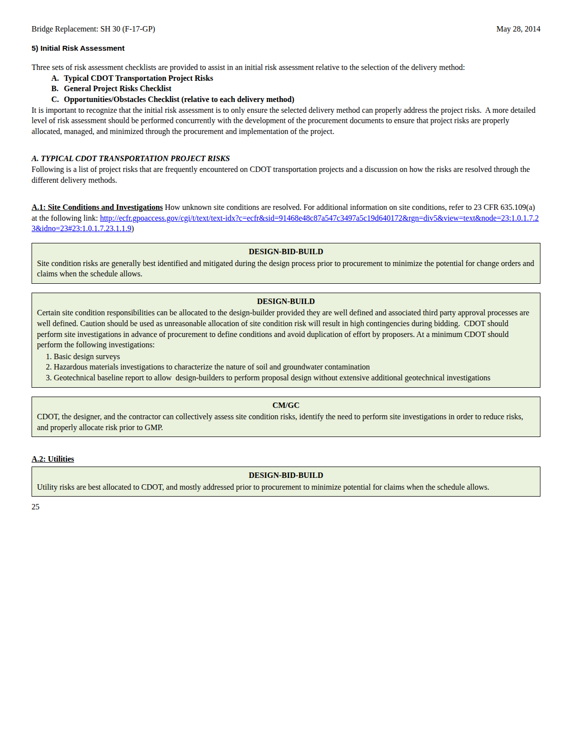Bridge Replacement: SH 30 (F-17-GP) May 28, 2014
5) Initial Risk Assessment
Three sets of risk assessment checklists are provided to assist in an initial risk assessment relative to the selection of the delivery method:
A. Typical CDOT Transportation Project Risks
B. General Project Risks Checklist
C. Opportunities/Obstacles Checklist (relative to each delivery method)
It is important to recognize that the initial risk assessment is to only ensure the selected delivery method can properly address the project risks. A more detailed level of risk assessment should be performed concurrently with the development of the procurement documents to ensure that project risks are properly allocated, managed, and minimized through the procurement and implementation of the project.
A. TYPICAL CDOT TRANSPORTATION PROJECT RISKS
Following is a list of project risks that are frequently encountered on CDOT transportation projects and a discussion on how the risks are resolved through the different delivery methods.
A.1: Site Conditions and Investigations
How unknown site conditions are resolved. For additional information on site conditions, refer to 23 CFR 635.109(a) at the following link: http://ecfr.gpoaccess.gov/cgi/t/text/text-idx?c=ecfr&sid=91468e48c87a547c3497a5c19d640172&rgn=div5&view=text&node=23:1.0.1.7.23&idno=23#23:1.0.1.7.23.1.1.9)
DESIGN-BID-BUILD
Site condition risks are generally best identified and mitigated during the design process prior to procurement to minimize the potential for change orders and claims when the schedule allows.
DESIGN-BUILD
Certain site condition responsibilities can be allocated to the design-builder provided they are well defined and associated third party approval processes are well defined. Caution should be used as unreasonable allocation of site condition risk will result in high contingencies during bidding. CDOT should perform site investigations in advance of procurement to define conditions and avoid duplication of effort by proposers. At a minimum CDOT should perform the following investigations:
Basic design surveys
Hazardous materials investigations to characterize the nature of soil and groundwater contamination
Geotechnical baseline report to allow design-builders to perform proposal design without extensive additional geotechnical investigations
CM/GC
CDOT, the designer, and the contractor can collectively assess site condition risks, identify the need to perform site investigations in order to reduce risks, and properly allocate risk prior to GMP.
A.2: Utilities
DESIGN-BID-BUILD
Utility risks are best allocated to CDOT, and mostly addressed prior to procurement to minimize potential for claims when the schedule allows.
25